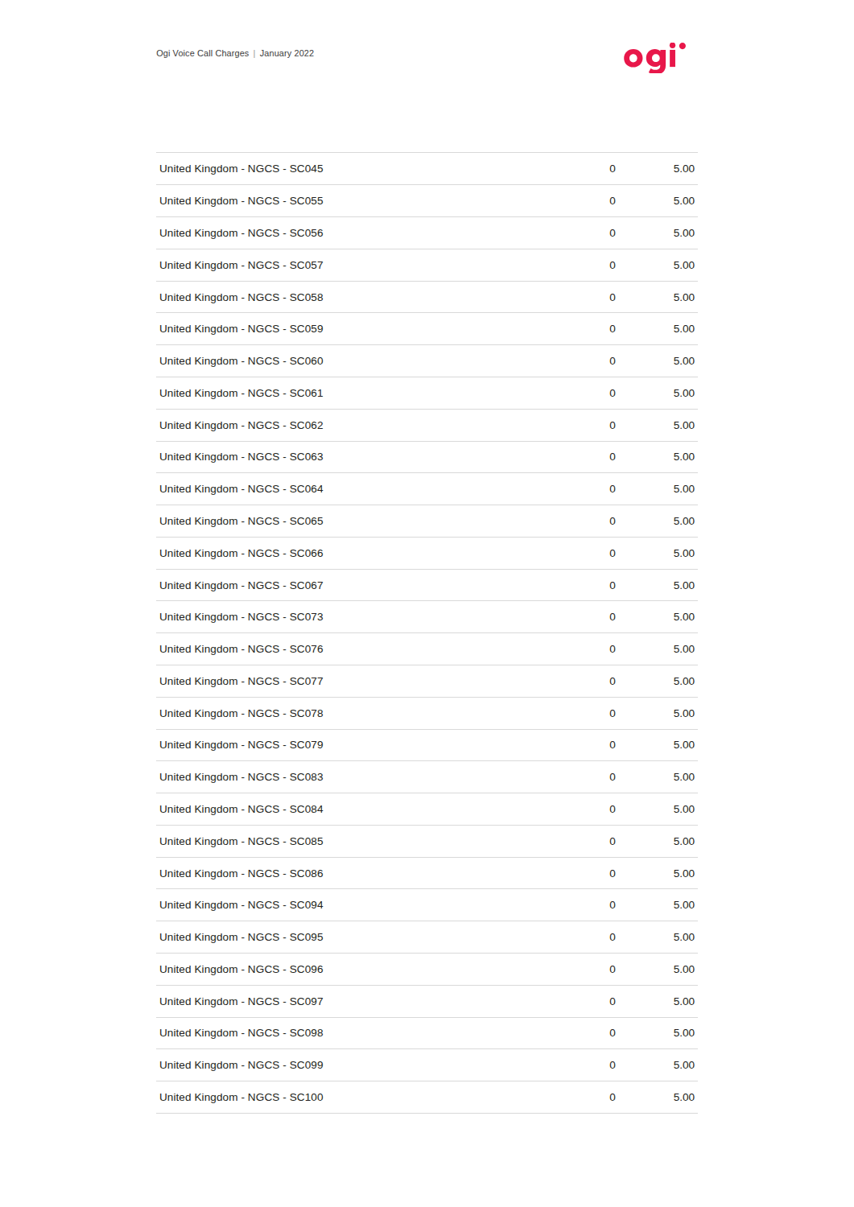Ogi Voice Call Charges | January 2022
| United Kingdom - NGCS - SC045 | 0 | 5.00 |
| United Kingdom - NGCS - SC055 | 0 | 5.00 |
| United Kingdom - NGCS - SC056 | 0 | 5.00 |
| United Kingdom - NGCS - SC057 | 0 | 5.00 |
| United Kingdom - NGCS - SC058 | 0 | 5.00 |
| United Kingdom - NGCS - SC059 | 0 | 5.00 |
| United Kingdom - NGCS - SC060 | 0 | 5.00 |
| United Kingdom - NGCS - SC061 | 0 | 5.00 |
| United Kingdom - NGCS - SC062 | 0 | 5.00 |
| United Kingdom - NGCS - SC063 | 0 | 5.00 |
| United Kingdom - NGCS - SC064 | 0 | 5.00 |
| United Kingdom - NGCS - SC065 | 0 | 5.00 |
| United Kingdom - NGCS - SC066 | 0 | 5.00 |
| United Kingdom - NGCS - SC067 | 0 | 5.00 |
| United Kingdom - NGCS - SC073 | 0 | 5.00 |
| United Kingdom - NGCS - SC076 | 0 | 5.00 |
| United Kingdom - NGCS - SC077 | 0 | 5.00 |
| United Kingdom - NGCS - SC078 | 0 | 5.00 |
| United Kingdom - NGCS - SC079 | 0 | 5.00 |
| United Kingdom - NGCS - SC083 | 0 | 5.00 |
| United Kingdom - NGCS - SC084 | 0 | 5.00 |
| United Kingdom - NGCS - SC085 | 0 | 5.00 |
| United Kingdom - NGCS - SC086 | 0 | 5.00 |
| United Kingdom - NGCS - SC094 | 0 | 5.00 |
| United Kingdom - NGCS - SC095 | 0 | 5.00 |
| United Kingdom - NGCS - SC096 | 0 | 5.00 |
| United Kingdom - NGCS - SC097 | 0 | 5.00 |
| United Kingdom - NGCS - SC098 | 0 | 5.00 |
| United Kingdom - NGCS - SC099 | 0 | 5.00 |
| United Kingdom - NGCS - SC100 | 0 | 5.00 |